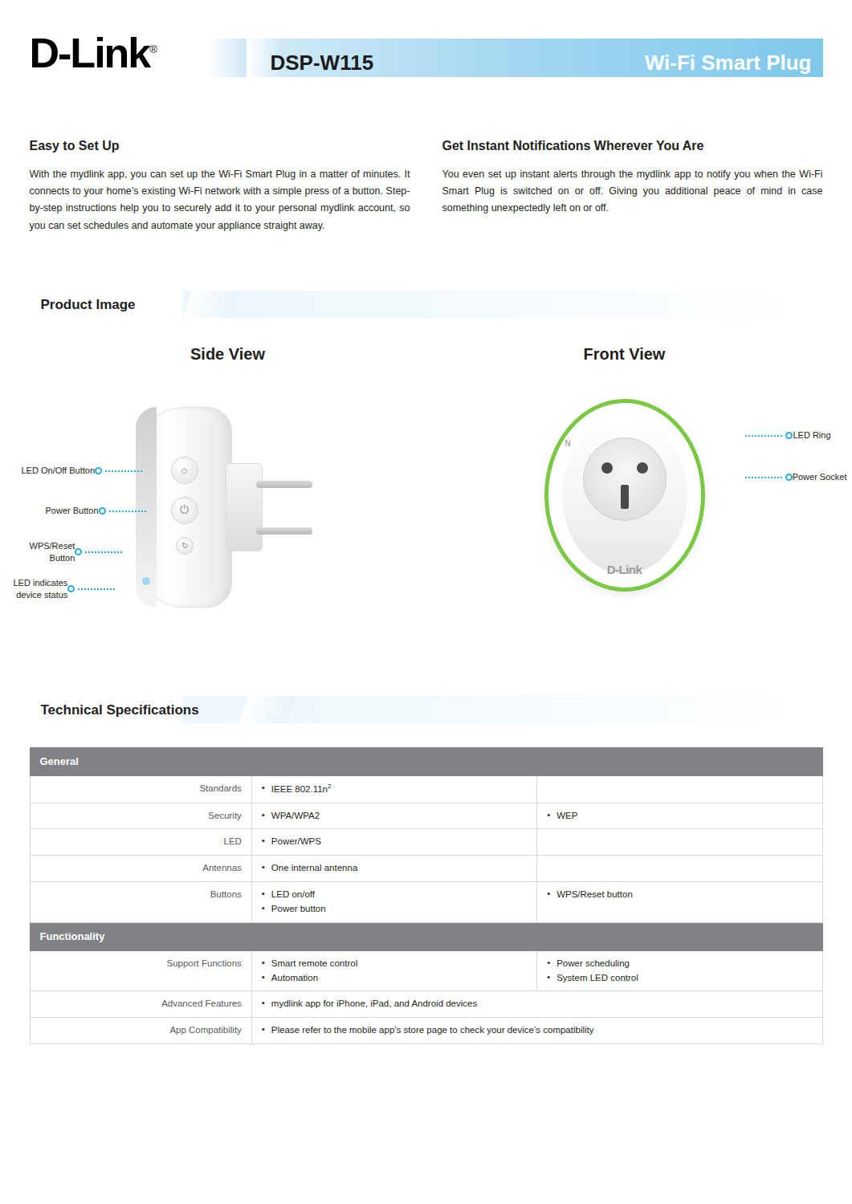D-Link®
DSP-W115
Wi-Fi Smart Plug
Easy to Set Up
With the mydlink app, you can set up the Wi-Fi Smart Plug in a matter of minutes. It connects to your home’s existing Wi-Fi network with a simple press of a button. Step-by-step instructions help you to securely add it to your personal mydlink account, so you can set schedules and automate your appliance straight away.
Get Instant Notifications Wherever You Are
You even set up instant alerts through the mydlink app to notify you when the Wi-Fi Smart Plug is switched on or off. Giving you additional peace of mind in case something unexpectedly left on or off.
Product Image
Side View
☼
⏻
↻
LED On/Off Button
Power Button
WPS/Reset
Button
LED indicates
device status
Front View
N
D-Link
LED Ring
Power Socket
Technical Specifications
| General |
| Standards | IEEE 802.11n 2 | |
| Security | WPA/WPA2 | WEP |
| LED | Power/WPS | |
| Antennas | One internal antenna | |
| Buttons | LED on/off Power button | WPS/Reset button |
| Functionality |
| Support Functions | Smart remote control Automation | Power scheduling System LED control |
| Advanced Features | mydlink app for iPhone, iPad, and Android devices |
| App Compatibility | Please refer to the mobile app’s store page to check your device’s compatibility |